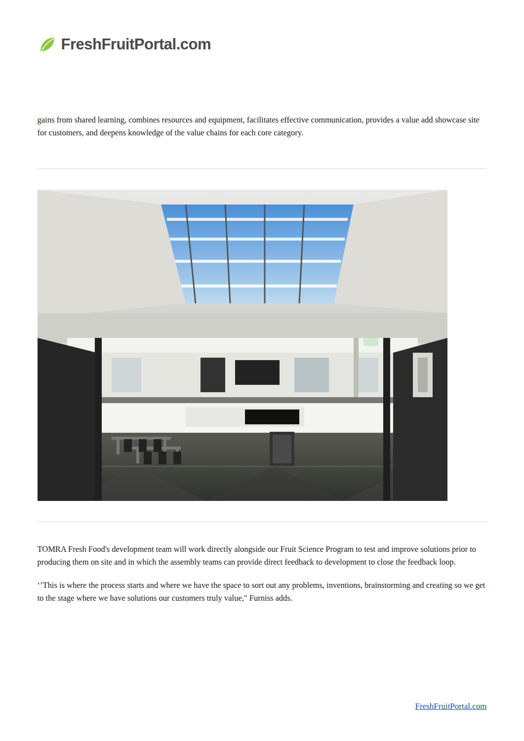FreshFruitPortal.com
gains from shared learning, combines resources and equipment, facilitates effective communication, provides a value add showcase site for customers, and deepens knowledge of the value chains for each core category.
TOMRA Fresh Food's development team will work directly alongside our Fruit Science Program to test and improve solutions prior to producing them on site and in which the assembly teams can provide direct feedback to development to close the feedback loop.
‘’This is where the process starts and where we have the space to sort out any problems, inventions, brainstorming and creating so we get to the stage where we have solutions our customers truly value," Furniss adds.
FreshFruitPortal.com